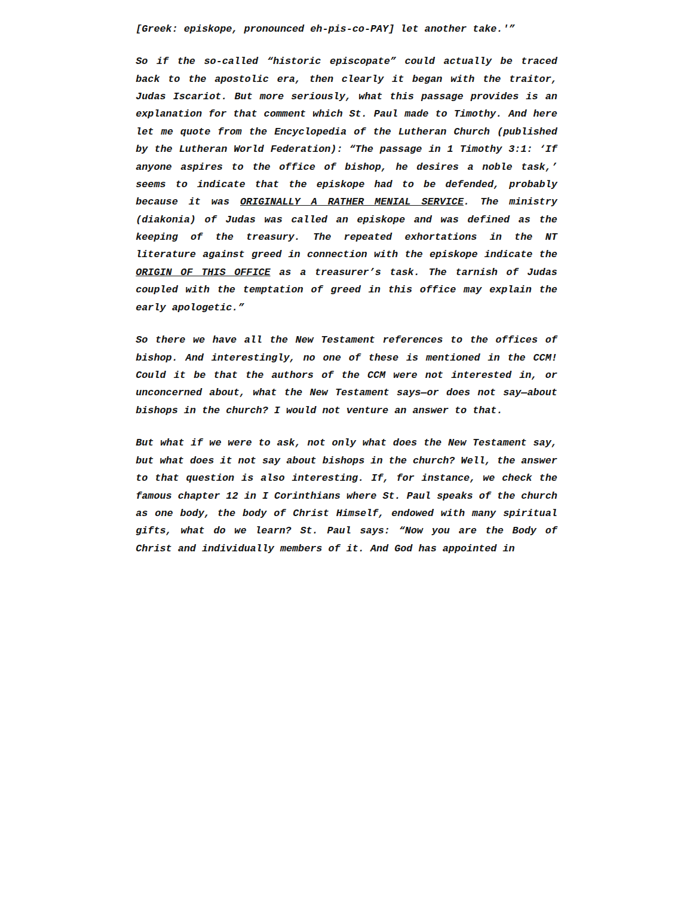[Greek: episkope, pronounced eh-pis-co-PAY] let another take.'”
So if the so-called “historic episcopate” could actually be traced back to the apostolic era, then clearly it began with the traitor, Judas Iscariot. But more seriously, what this passage provides is an explanation for that comment which St. Paul made to Timothy. And here let me quote from the Encyclopedia of the Lutheran Church (published by the Lutheran World Federation): “The passage in 1 Timothy 3:1: ‘If anyone aspires to the office of bishop, he desires a noble task,’ seems to indicate that the episkope had to be defended, probably because it was ORIGINALLY A RATHER MENIAL SERVICE. The ministry (diakonia) of Judas was called an episkope and was defined as the keeping of the treasury. The repeated exhortations in the NT literature against greed in connection with the episkope indicate the ORIGIN OF THIS OFFICE as a treasurer’s task. The tarnish of Judas coupled with the temptation of greed in this office may explain the early apologetic.”
So there we have all the New Testament references to the offices of bishop. And interestingly, no one of these is mentioned in the CCM! Could it be that the authors of the CCM were not interested in, or unconcerned about, what the New Testament says—or does not say—about bishops in the church? I would not venture an answer to that.
But what if we were to ask, not only what does the New Testament say, but what does it not say about bishops in the church? Well, the answer to that question is also interesting. If, for instance, we check the famous chapter 12 in I Corinthians where St. Paul speaks of the church as one body, the body of Christ Himself, endowed with many spiritual gifts, what do we learn? St. Paul says: “Now you are the Body of Christ and individually members of it. And God has appointed in